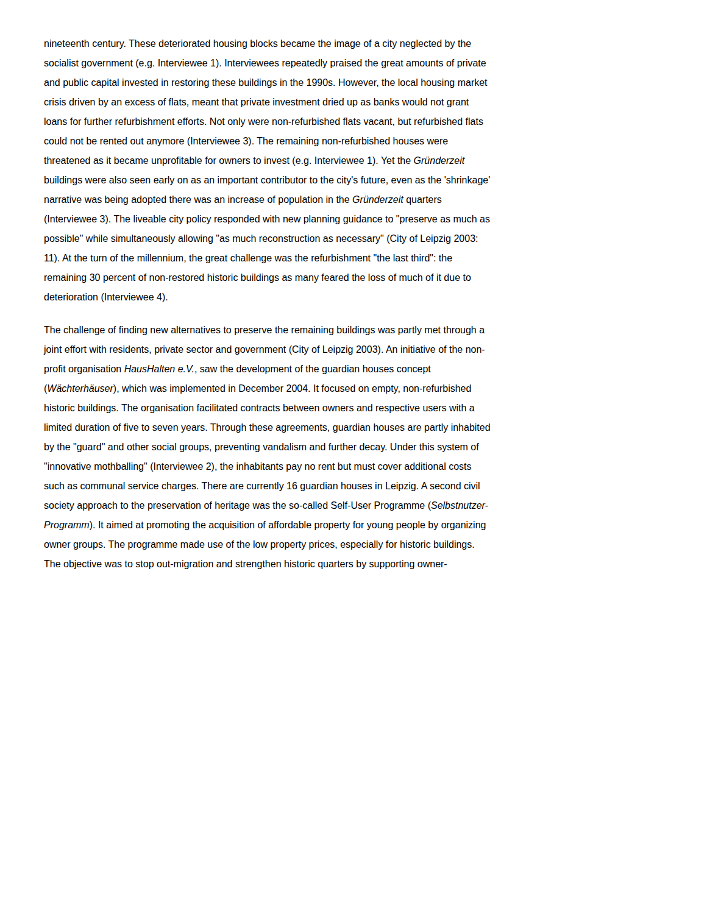nineteenth century. These deteriorated housing blocks became the image of a city neglected by the socialist government (e.g. Interviewee 1). Interviewees repeatedly praised the great amounts of private and public capital invested in restoring these buildings in the 1990s. However, the local housing market crisis driven by an excess of flats, meant that private investment dried up as banks would not grant loans for further refurbishment efforts. Not only were non-refurbished flats vacant, but refurbished flats could not be rented out anymore (Interviewee 3). The remaining non-refurbished houses were threatened as it became unprofitable for owners to invest (e.g. Interviewee 1). Yet the Gründerzeit buildings were also seen early on as an important contributor to the city's future, even as the 'shrinkage' narrative was being adopted there was an increase of population in the Gründerzeit quarters (Interviewee 3). The liveable city policy responded with new planning guidance to "preserve as much as possible" while simultaneously allowing "as much reconstruction as necessary" (City of Leipzig 2003: 11). At the turn of the millennium, the great challenge was the refurbishment "the last third": the remaining 30 percent of non-restored historic buildings as many feared the loss of much of it due to deterioration (Interviewee 4).
The challenge of finding new alternatives to preserve the remaining buildings was partly met through a joint effort with residents, private sector and government (City of Leipzig 2003). An initiative of the non-profit organisation HausHalten e.V., saw the development of the guardian houses concept (Wächterhäuser), which was implemented in December 2004. It focused on empty, non-refurbished historic buildings. The organisation facilitated contracts between owners and respective users with a limited duration of five to seven years. Through these agreements, guardian houses are partly inhabited by the "guard" and other social groups, preventing vandalism and further decay. Under this system of "innovative mothballing" (Interviewee 2), the inhabitants pay no rent but must cover additional costs such as communal service charges. There are currently 16 guardian houses in Leipzig. A second civil society approach to the preservation of heritage was the so-called Self-User Programme (Selbstnutzer-Programm). It aimed at promoting the acquisition of affordable property for young people by organizing owner groups. The programme made use of the low property prices, especially for historic buildings. The objective was to stop out-migration and strengthen historic quarters by supporting owner-